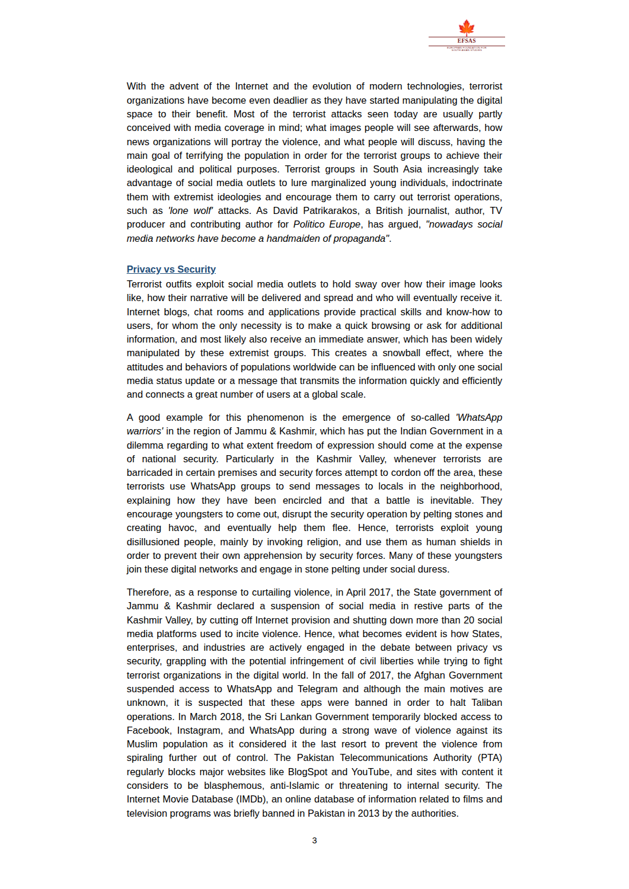🍁
EFSAS
EUROPEAN FOUNDATION FOR
SOUTH ASIAN STUDIES
With the advent of the Internet and the evolution of modern technologies, terrorist organizations have become even deadlier as they have started manipulating the digital space to their benefit. Most of the terrorist attacks seen today are usually partly conceived with media coverage in mind; what images people will see afterwards, how news organizations will portray the violence, and what people will discuss, having the main goal of terrifying the population in order for the terrorist groups to achieve their ideological and political purposes. Terrorist groups in South Asia increasingly take advantage of social media outlets to lure marginalized young individuals, indoctrinate them with extremist ideologies and encourage them to carry out terrorist operations, such as 'lone wolf' attacks. As David Patrikarakos, a British journalist, author, TV producer and contributing author for Politico Europe, has argued, "nowadays social media networks have become a handmaiden of propaganda".
Privacy vs Security
Terrorist outfits exploit social media outlets to hold sway over how their image looks like, how their narrative will be delivered and spread and who will eventually receive it. Internet blogs, chat rooms and applications provide practical skills and know-how to users, for whom the only necessity is to make a quick browsing or ask for additional information, and most likely also receive an immediate answer, which has been widely manipulated by these extremist groups. This creates a snowball effect, where the attitudes and behaviors of populations worldwide can be influenced with only one social media status update or a message that transmits the information quickly and efficiently and connects a great number of users at a global scale.
A good example for this phenomenon is the emergence of so-called 'WhatsApp warriors' in the region of Jammu & Kashmir, which has put the Indian Government in a dilemma regarding to what extent freedom of expression should come at the expense of national security. Particularly in the Kashmir Valley, whenever terrorists are barricaded in certain premises and security forces attempt to cordon off the area, these terrorists use WhatsApp groups to send messages to locals in the neighborhood, explaining how they have been encircled and that a battle is inevitable. They encourage youngsters to come out, disrupt the security operation by pelting stones and creating havoc, and eventually help them flee. Hence, terrorists exploit young disillusioned people, mainly by invoking religion, and use them as human shields in order to prevent their own apprehension by security forces. Many of these youngsters join these digital networks and engage in stone pelting under social duress.
Therefore, as a response to curtailing violence, in April 2017, the State government of Jammu & Kashmir declared a suspension of social media in restive parts of the Kashmir Valley, by cutting off Internet provision and shutting down more than 20 social media platforms used to incite violence. Hence, what becomes evident is how States, enterprises, and industries are actively engaged in the debate between privacy vs security, grappling with the potential infringement of civil liberties while trying to fight terrorist organizations in the digital world. In the fall of 2017, the Afghan Government suspended access to WhatsApp and Telegram and although the main motives are unknown, it is suspected that these apps were banned in order to halt Taliban operations. In March 2018, the Sri Lankan Government temporarily blocked access to Facebook, Instagram, and WhatsApp during a strong wave of violence against its Muslim population as it considered it the last resort to prevent the violence from spiraling further out of control. The Pakistan Telecommunications Authority (PTA) regularly blocks major websites like BlogSpot and YouTube, and sites with content it considers to be blasphemous, anti-Islamic or threatening to internal security. The Internet Movie Database (IMDb), an online database of information related to films and television programs was briefly banned in Pakistan in 2013 by the authorities.
3